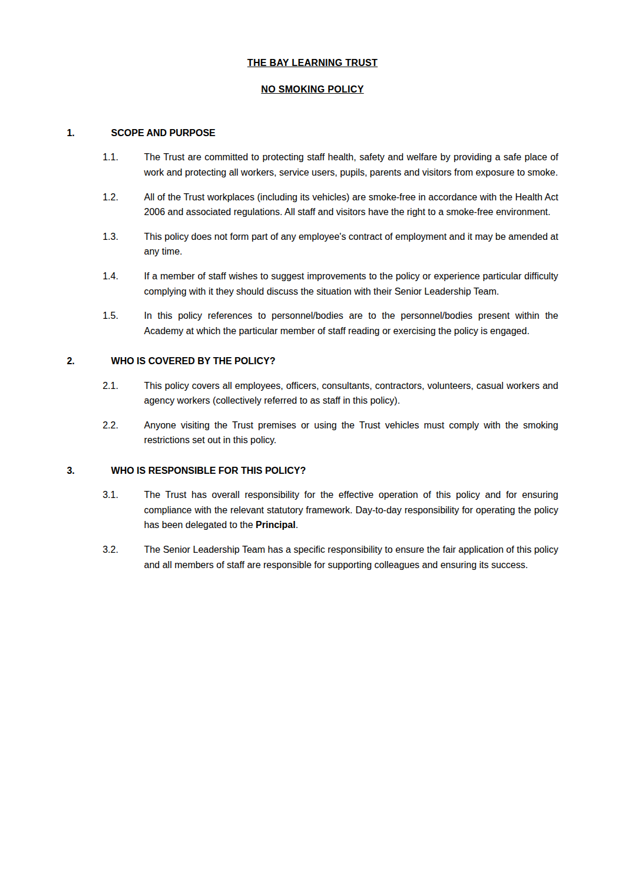THE BAY LEARNING TRUST
NO SMOKING POLICY
1. SCOPE AND PURPOSE
1.1.
The Trust are committed to protecting staff health, safety and welfare by providing a safe place of work and protecting all workers, service users, pupils, parents and visitors from exposure to smoke.
1.2.
All of the Trust workplaces (including its vehicles) are smoke-free in accordance with the Health Act 2006 and associated regulations. All staff and visitors have the right to a smoke-free environment.
1.3.
This policy does not form part of any employee's contract of employment and it may be amended at any time.
1.4.
If a member of staff wishes to suggest improvements to the policy or experience particular difficulty complying with it they should discuss the situation with their Senior Leadership Team.
1.5.
In this policy references to personnel/bodies are to the personnel/bodies present within the Academy at which the particular member of staff reading or exercising the policy is engaged.
2. WHO IS COVERED BY THE POLICY?
2.1.
This policy covers all employees, officers, consultants, contractors, volunteers, casual workers and agency workers (collectively referred to as staff in this policy).
2.2.
Anyone visiting the Trust premises or using the Trust vehicles must comply with the smoking restrictions set out in this policy.
3. WHO IS RESPONSIBLE FOR THIS POLICY?
3.1.
The Trust has overall responsibility for the effective operation of this policy and for ensuring compliance with the relevant statutory framework. Day-to-day responsibility for operating the policy has been delegated to the Principal.
3.2.
The Senior Leadership Team has a specific responsibility to ensure the fair application of this policy and all members of staff are responsible for supporting colleagues and ensuring its success.